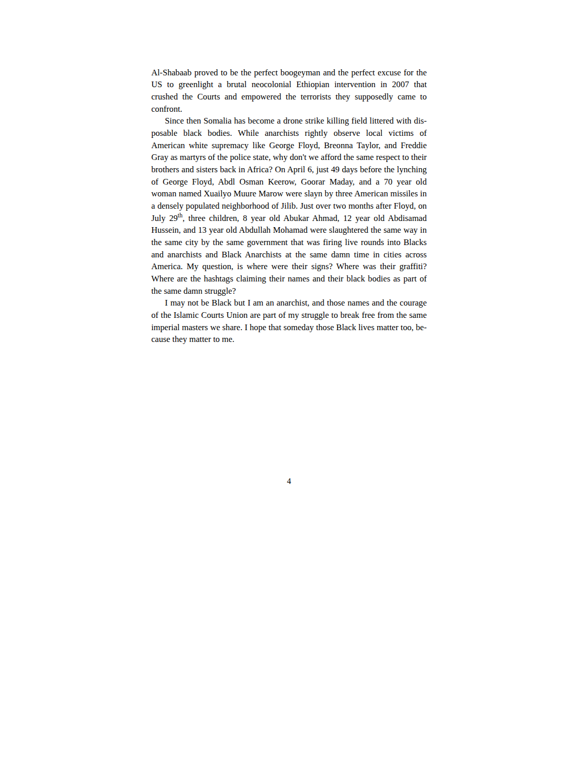Al-Shabaab proved to be the perfect boogeyman and the perfect excuse for the US to greenlight a brutal neocolonial Ethiopian intervention in 2007 that crushed the Courts and empowered the terrorists they supposedly came to confront.
Since then Somalia has become a drone strike killing field littered with disposable black bodies. While anarchists rightly observe local victims of American white supremacy like George Floyd, Breonna Taylor, and Freddie Gray as martyrs of the police state, why don't we afford the same respect to their brothers and sisters back in Africa? On April 6, just 49 days before the lynching of George Floyd, Abdl Osman Keerow, Goorar Maday, and a 70 year old woman named Xuailyo Muure Marow were slayn by three American missiles in a densely populated neighborhood of Jilib. Just over two months after Floyd, on July 29th, three children, 8 year old Abukar Ahmad, 12 year old Abdisamad Hussein, and 13 year old Abdullah Mohamad were slaughtered the same way in the same city by the same government that was firing live rounds into Blacks and anarchists and Black Anarchists at the same damn time in cities across America. My question, is where were their signs? Where was their graffiti? Where are the hashtags claiming their names and their black bodies as part of the same damn struggle?
I may not be Black but I am an anarchist, and those names and the courage of the Islamic Courts Union are part of my struggle to break free from the same imperial masters we share. I hope that someday those Black lives matter too, because they matter to me.
4